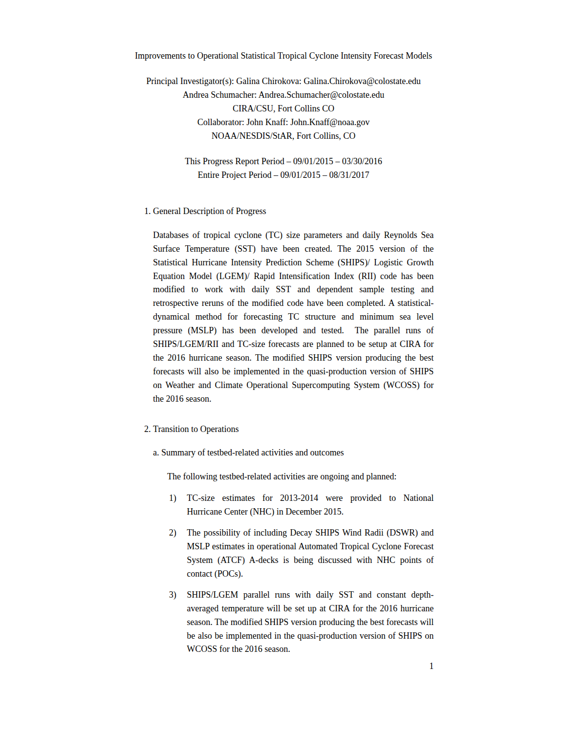Improvements to Operational Statistical Tropical Cyclone Intensity Forecast Models
Principal Investigator(s): Galina Chirokova: Galina.Chirokova@colostate.edu
Andrea Schumacher: Andrea.Schumacher@colostate.edu
CIRA/CSU, Fort Collins CO
Collaborator: John Knaff: John.Knaff@noaa.gov
NOAA/NESDIS/StAR, Fort Collins, CO
This Progress Report Period – 09/01/2015 – 03/30/2016
Entire Project Period – 09/01/2015 – 08/31/2017
General Description of Progress
Databases of tropical cyclone (TC) size parameters and daily Reynolds Sea Surface Temperature (SST) have been created. The 2015 version of the Statistical Hurricane Intensity Prediction Scheme (SHIPS)/ Logistic Growth Equation Model (LGEM)/ Rapid Intensification Index (RII) code has been modified to work with daily SST and dependent sample testing and retrospective reruns of the modified code have been completed. A statistical-dynamical method for forecasting TC structure and minimum sea level pressure (MSLP) has been developed and tested. The parallel runs of SHIPS/LGEM/RII and TC-size forecasts are planned to be setup at CIRA for the 2016 hurricane season. The modified SHIPS version producing the best forecasts will also be implemented in the quasi-production version of SHIPS on Weather and Climate Operational Supercomputing System (WCOSS) for the 2016 season.
Transition to Operations
a. Summary of testbed-related activities and outcomes
The following testbed-related activities are ongoing and planned:
TC-size estimates for 2013-2014 were provided to National Hurricane Center (NHC) in December 2015.
The possibility of including Decay SHIPS Wind Radii (DSWR) and MSLP estimates in operational Automated Tropical Cyclone Forecast System (ATCF) A-decks is being discussed with NHC points of contact (POCs).
SHIPS/LGEM parallel runs with daily SST and constant depth-averaged temperature will be set up at CIRA for the 2016 hurricane season. The modified SHIPS version producing the best forecasts will be also be implemented in the quasi-production version of SHIPS on WCOSS for the 2016 season.
1